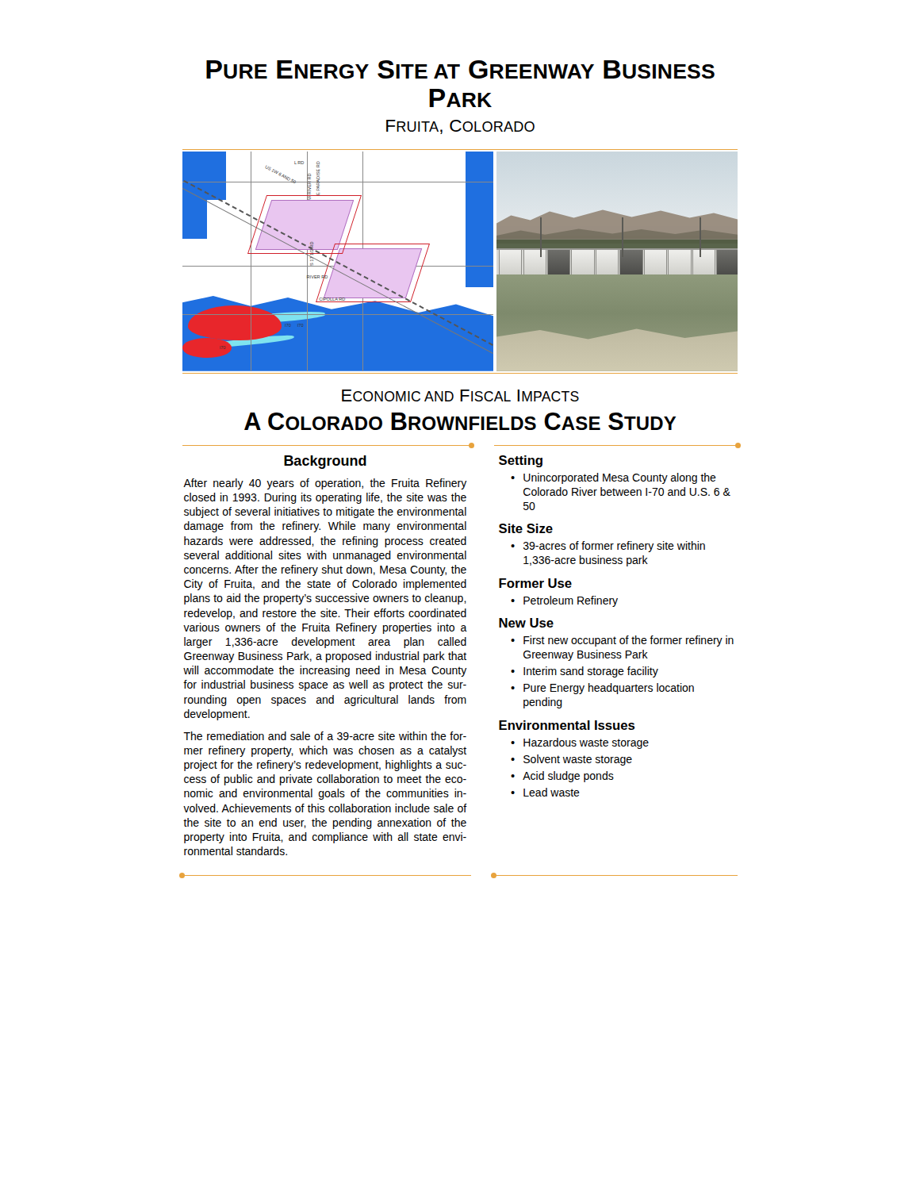PURE ENERGY SITE AT GREENWAY BUSINESS PARK
FRUITA, COLORADO
L RD US 1W 6 AND 50 E PARADISE RD W RIVER RD S 17 1/2 RD RIVER RD CIPOLLA RD I70 I70 I70
ECONOMIC AND FISCAL IMPACTS
A COLORADO BROWNFIELDS CASE STUDY
Background
After nearly 40 years of operation, the Fruita Refinery closed in 1993. During its operating life, the site was the subject of several initiatives to mitigate the environmental damage from the refinery. While many environmental hazards were addressed, the refining process created several additional sites with unmanaged environmental concerns. After the refinery shut down, Mesa County, the City of Fruita, and the state of Colorado implemented plans to aid the property’s successive owners to cleanup, redevelop, and restore the site. Their efforts coordinated various owners of the Fruita Refinery properties into a larger 1,336-acre development area plan called Greenway Business Park, a proposed industrial park that will accommodate the increasing need in Mesa County for industrial business space as well as protect the surrounding open spaces and agricultural lands from development.
The remediation and sale of a 39-acre site within the former refinery property, which was chosen as a catalyst project for the refinery’s redevelopment, highlights a success of public and private collaboration to meet the economic and environmental goals of the communities involved. Achievements of this collaboration include sale of the site to an end user, the pending annexation of the property into Fruita, and compliance with all state environmental standards.
Setting
Unincorporated Mesa County along the Colorado River between I-70 and U.S. 6 & 50
Site Size
39-acres of former refinery site within 1,336-acre business park
Former Use
Petroleum Refinery
New Use
First new occupant of the former refinery in Greenway Business Park
Interim sand storage facility
Pure Energy headquarters location pending
Environmental Issues
Hazardous waste storage
Solvent waste storage
Acid sludge ponds
Lead waste